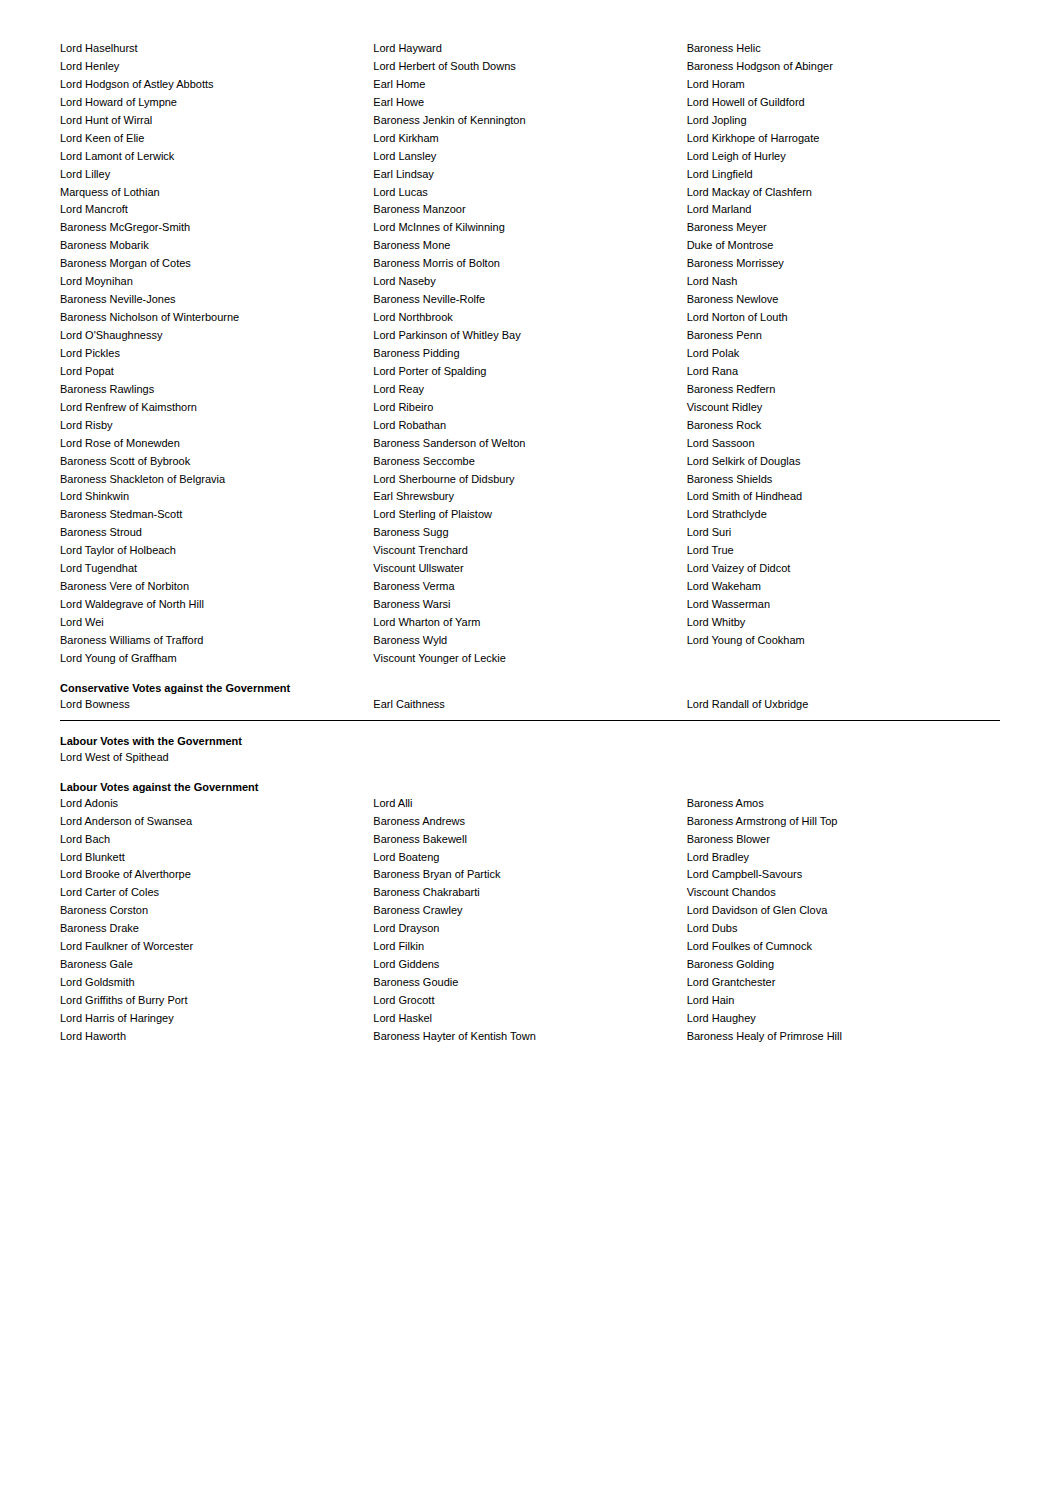| Lord Haselhurst | Lord Hayward | Baroness Helic |
| Lord Henley | Lord Herbert of South Downs | Baroness Hodgson of Abinger |
| Lord Hodgson of Astley Abbotts | Earl Home | Lord Horam |
| Lord Howard of Lympne | Earl Howe | Lord Howell of Guildford |
| Lord Hunt of Wirral | Baroness Jenkin of Kennington | Lord Jopling |
| Lord Keen of Elie | Lord Kirkham | Lord Kirkhope of Harrogate |
| Lord Lamont of Lerwick | Lord Lansley | Lord Leigh of Hurley |
| Lord Lilley | Earl Lindsay | Lord Lingfield |
| Marquess of Lothian | Lord Lucas | Lord Mackay of Clashfern |
| Lord Mancroft | Baroness Manzoor | Lord Marland |
| Baroness McGregor-Smith | Lord McInnes of Kilwinning | Baroness Meyer |
| Baroness Mobarik | Baroness Mone | Duke of Montrose |
| Baroness Morgan of Cotes | Baroness Morris of Bolton | Baroness Morrissey |
| Lord Moynihan | Lord Naseby | Lord Nash |
| Baroness Neville-Jones | Baroness Neville-Rolfe | Baroness Newlove |
| Baroness Nicholson of Winterbourne | Lord Northbrook | Lord Norton of Louth |
| Lord O'Shaughnessy | Lord Parkinson of Whitley Bay | Baroness Penn |
| Lord Pickles | Baroness Pidding | Lord Polak |
| Lord Popat | Lord Porter of Spalding | Lord Rana |
| Baroness Rawlings | Lord Reay | Baroness Redfern |
| Lord Renfrew of Kaimsthorn | Lord Ribeiro | Viscount Ridley |
| Lord Risby | Lord Robathan | Baroness Rock |
| Lord Rose of Monewden | Baroness Sanderson of Welton | Lord Sassoon |
| Baroness Scott of Bybrook | Baroness Seccombe | Lord Selkirk of Douglas |
| Baroness Shackleton of Belgravia | Lord Sherbourne of Didsbury | Baroness Shields |
| Lord Shinkwin | Earl Shrewsbury | Lord Smith of Hindhead |
| Baroness Stedman-Scott | Lord Sterling of Plaistow | Lord Strathclyde |
| Baroness Stroud | Baroness Sugg | Lord Suri |
| Lord Taylor of Holbeach | Viscount Trenchard | Lord True |
| Lord Tugendhat | Viscount Ullswater | Lord Vaizey of Didcot |
| Baroness Vere of Norbiton | Baroness Verma | Lord Wakeham |
| Lord Waldegrave of North Hill | Baroness Warsi | Lord Wasserman |
| Lord Wei | Lord Wharton of Yarm | Lord Whitby |
| Baroness Williams of Trafford | Baroness Wyld | Lord Young of Cookham |
| Lord Young of Graffham | Viscount Younger of Leckie | |
Conservative Votes against the Government
| Lord Bowness | Earl Caithness | Lord Randall of Uxbridge |
Labour Votes with the Government
| Lord West of Spithead | | |
Labour Votes against the Government
| Lord Adonis | Lord Alli | Baroness Amos |
| Lord Anderson of Swansea | Baroness Andrews | Baroness Armstrong of Hill Top |
| Lord Bach | Baroness Bakewell | Baroness Blower |
| Lord Blunkett | Lord Boateng | Lord Bradley |
| Lord Brooke of Alverthorpe | Baroness Bryan of Partick | Lord Campbell-Savours |
| Lord Carter of Coles | Baroness Chakrabarti | Viscount Chandos |
| Baroness Corston | Baroness Crawley | Lord Davidson of Glen Clova |
| Baroness Drake | Lord Drayson | Lord Dubs |
| Lord Faulkner of Worcester | Lord Filkin | Lord Foulkes of Cumnock |
| Baroness Gale | Lord Giddens | Baroness Golding |
| Lord Goldsmith | Baroness Goudie | Lord Grantchester |
| Lord Griffiths of Burry Port | Lord Grocott | Lord Hain |
| Lord Harris of Haringey | Lord Haskel | Lord Haughey |
| Lord Haworth | Baroness Hayter of Kentish Town | Baroness Healy of Primrose Hill |